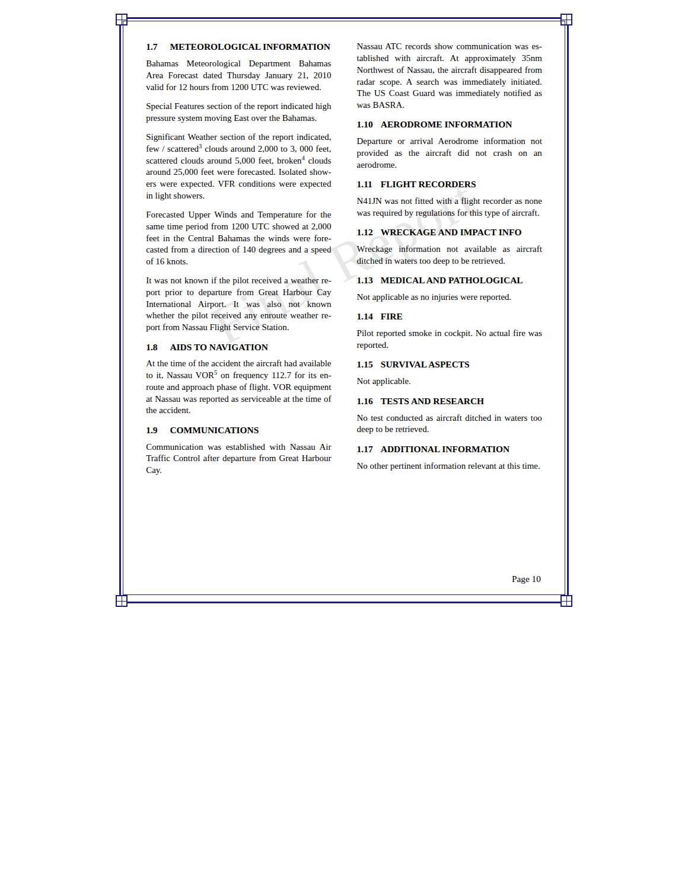Final Report
1.7 METEOROLOGICAL INFORMATION
Bahamas Meteorological Department Bahamas Area Forecast dated Thursday January 21, 2010 valid for 12 hours from 1200 UTC was reviewed.
Special Features section of the report indicated high pressure system moving East over the Bahamas.
Significant Weather section of the report indicated, few / scattered3 clouds around 2,000 to 3, 000 feet, scattered clouds around 5,000 feet, broken4 clouds around 25,000 feet were forecasted. Isolated showers were expected. VFR conditions were expected in light showers.
Forecasted Upper Winds and Temperature for the same time period from 1200 UTC showed at 2,000 feet in the Central Bahamas the winds were forecasted from a direction of 140 degrees and a speed of 16 knots.
It was not known if the pilot received a weather report prior to departure from Great Harbour Cay International Airport. It was also not known whether the pilot received any enroute weather report from Nassau Flight Service Station.
1.8 AIDS TO NAVIGATION
At the time of the accident the aircraft had available to it, Nassau VOR5 on frequency 112.7 for its enroute and approach phase of flight. VOR equipment at Nassau was reported as serviceable at the time of the accident.
1.9 COMMUNICATIONS
Communication was established with Nassau Air Traffic Control after departure from Great Harbour Cay.
Nassau ATC records show communication was established with aircraft. At approximately 35nm Northwest of Nassau, the aircraft disappeared from radar scope. A search was immediately initiated. The US Coast Guard was immediately notified as was BASRA.
1.10 AERODROME INFORMATION
Departure or arrival Aerodrome information not provided as the aircraft did not crash on an aerodrome.
1.11 FLIGHT RECORDERS
N41JN was not fitted with a flight recorder as none was required by regulations for this type of aircraft.
1.12 WRECKAGE AND IMPACT INFO
Wreckage information not available as aircraft ditched in waters too deep to be retrieved.
1.13 MEDICAL AND PATHOLOGICAL
Not applicable as no injuries were reported.
1.14 FIRE
Pilot reported smoke in cockpit. No actual fire was reported.
1.15 SURVIVAL ASPECTS
Not applicable.
1.16 TESTS AND RESEARCH
No test conducted as aircraft ditched in waters too deep to be retrieved.
1.17 ADDITIONAL INFORMATION
No other pertinent information relevant at this time.
Page 10